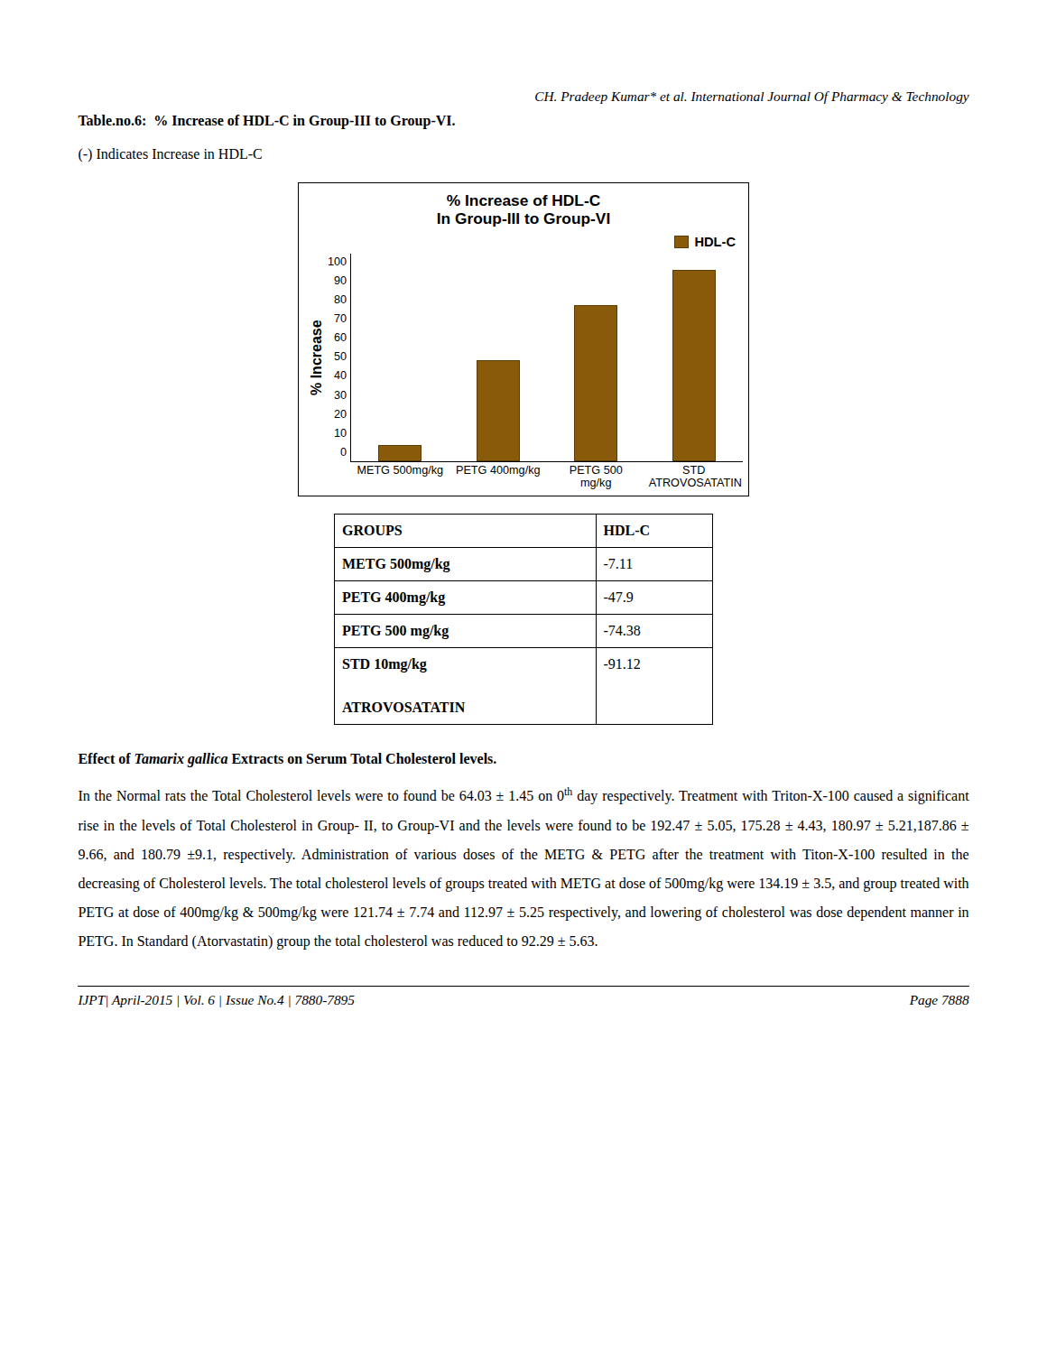CH. Pradeep Kumar* et al. International Journal Of Pharmacy & Technology
Table.no.6: % Increase of HDL-C in Group-III to Group-VI.
(-) Indicates Increase in HDL-C
% Increase of HDL-C
In Group-III to Group-VI
HDL-C
% Increase
100 90 80 70 60 50 40 30 20 10 0
METG 500mg/kg PETG 400mg/kg PETG 500
mg/kg STD
ATROVOSATATIN
| GROUPS | HDL-C |
| --- | --- |
| METG 500mg/kg | -7.11 |
| PETG 400mg/kg | -47.9 |
| PETG 500 mg/kg | -74.38 |
| STD 10mg/kg ATROVOSATATIN | -91.12 |
Effect of Tamarix gallica Extracts on Serum Total Cholesterol levels.
In the Normal rats the Total Cholesterol levels were to found be 64.03 ± 1.45 on 0th day respectively. Treatment with Triton-X-100 caused a significant rise in the levels of Total Cholesterol in Group- II, to Group-VI and the levels were found to be 192.47 ± 5.05, 175.28 ± 4.43, 180.97 ± 5.21,187.86 ± 9.66, and 180.79 ±9.1, respectively. Administration of various doses of the METG & PETG after the treatment with Titon-X-100 resulted in the decreasing of Cholesterol levels. The total cholesterol levels of groups treated with METG at dose of 500mg/kg were 134.19 ± 3.5, and group treated with PETG at dose of 400mg/kg & 500mg/kg were 121.74 ± 7.74 and 112.97 ± 5.25 respectively, and lowering of cholesterol was dose dependent manner in PETG. In Standard (Atorvastatin) group the total cholesterol was reduced to 92.29 ± 5.63.
IJPT| April-2015 | Vol. 6 | Issue No.4 | 7880-7895 Page 7888